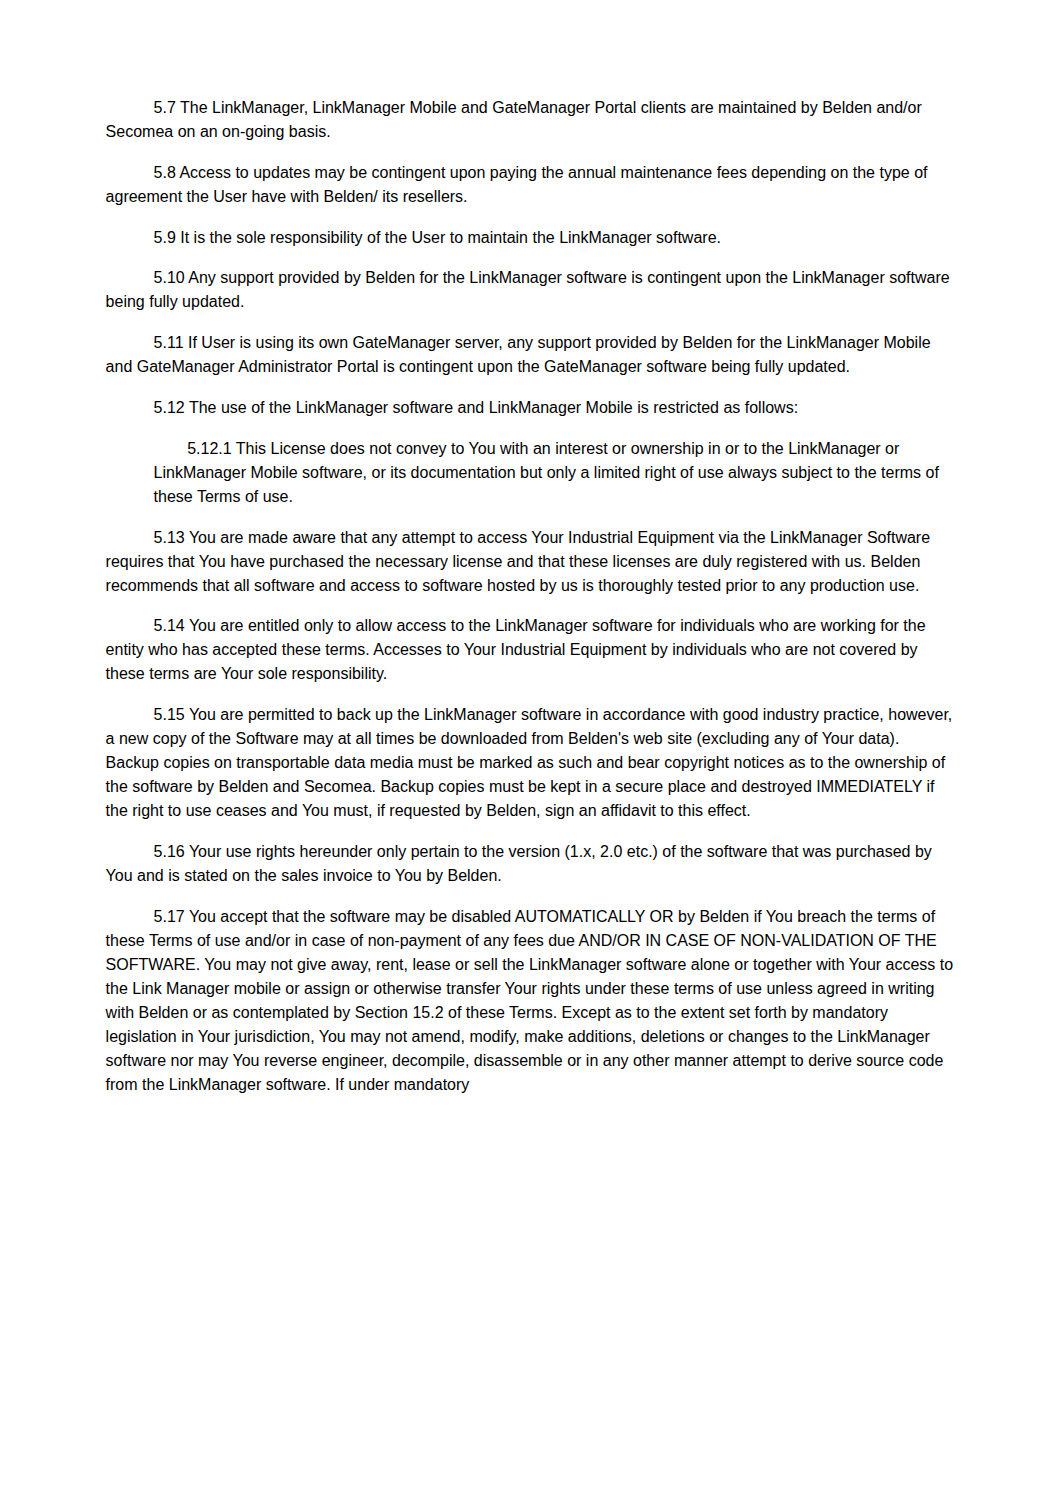5.7 The LinkManager, LinkManager Mobile and GateManager Portal clients are maintained by Belden and/or Secomea on an on-going basis.
5.8 Access to updates may be contingent upon paying the annual maintenance fees depending on the type of agreement the User have with Belden/ its resellers.
5.9 It is the sole responsibility of the User to maintain the LinkManager software.
5.10 Any support provided by Belden for the LinkManager software is contingent upon the LinkManager software being fully updated.
5.11 If User is using its own GateManager server, any support provided by Belden for the LinkManager Mobile and GateManager Administrator Portal is contingent upon the GateManager software being fully updated.
5.12 The use of the LinkManager software and LinkManager Mobile is restricted as follows:
5.12.1 This License does not convey to You with an interest or ownership in or to the LinkManager or LinkManager Mobile software, or its documentation but only a limited right of use always subject to the terms of these Terms of use.
5.13 You are made aware that any attempt to access Your Industrial Equipment via the LinkManager Software requires that You have purchased the necessary license and that these licenses are duly registered with us. Belden recommends that all software and access to software hosted by us is thoroughly tested prior to any production use.
5.14 You are entitled only to allow access to the LinkManager software for individuals who are working for the entity who has accepted these terms. Accesses to Your Industrial Equipment by individuals who are not covered by these terms are Your sole responsibility.
5.15 You are permitted to back up the LinkManager software in accordance with good industry practice, however, a new copy of the Software may at all times be downloaded from Belden's web site (excluding any of Your data). Backup copies on transportable data media must be marked as such and bear copyright notices as to the ownership of the software by Belden and Secomea. Backup copies must be kept in a secure place and destroyed IMMEDIATELY if the right to use ceases and You must, if requested by Belden, sign an affidavit to this effect.
5.16 Your use rights hereunder only pertain to the version (1.x, 2.0 etc.) of the software that was purchased by You and is stated on the sales invoice to You by Belden.
5.17 You accept that the software may be disabled AUTOMATICALLY OR by Belden if You breach the terms of these Terms of use and/or in case of non-payment of any fees due AND/OR IN CASE OF NON-VALIDATION OF THE SOFTWARE. You may not give away, rent, lease or sell the LinkManager software alone or together with Your access to the Link Manager mobile or assign or otherwise transfer Your rights under these terms of use unless agreed in writing with Belden or as contemplated by Section 15.2 of these Terms. Except as to the extent set forth by mandatory legislation in Your jurisdiction, You may not amend, modify, make additions, deletions or changes to the LinkManager software nor may You reverse engineer, decompile, disassemble or in any other manner attempt to derive source code from the LinkManager software. If under mandatory